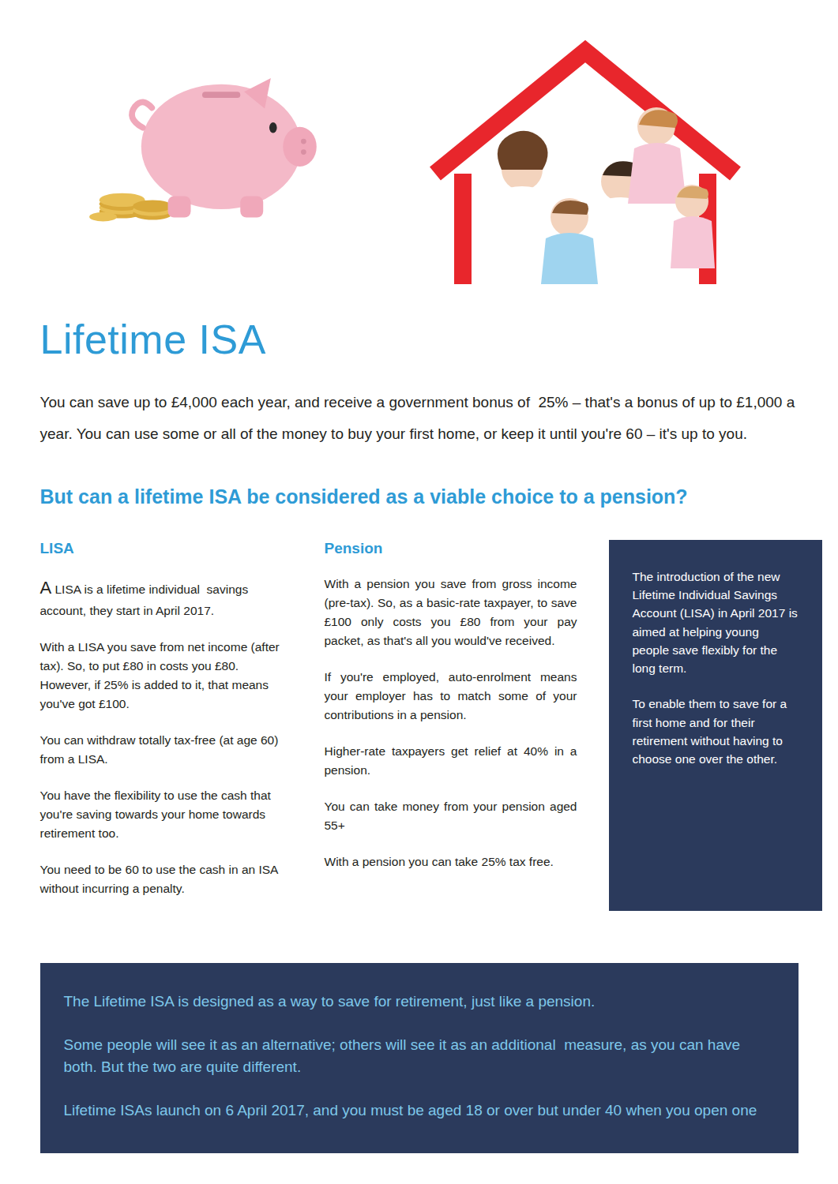Lifetime ISA
You can save up to £4,000 each year, and receive a government bonus of 25% – that's a bonus of up to £1,000 a year. You can use some or all of the money to buy your first home, or keep it until you're 60 – it's up to you.
But can a lifetime ISA be considered as a viable choice to a pension?
LISA
A LISA is a lifetime individual savings account, they start in April 2017.
With a LISA you save from net income (after tax). So, to put £80 in costs you £80. However, if 25% is added to it, that means you've got £100.
You can withdraw totally tax-free (at age 60) from a LISA.
You have the flexibility to use the cash that you're saving towards your home towards retirement too.
You need to be 60 to use the cash in an ISA without incurring a penalty.
Pension
With a pension you save from gross income (pre-tax). So, as a basic-rate taxpayer, to save £100 only costs you £80 from your pay packet, as that's all you would've received.
If you're employed, auto-enrolment means your employer has to match some of your contributions in a pension.
Higher-rate taxpayers get relief at 40% in a pension.
You can take money from your pension aged 55+
With a pension you can take 25% tax free.
The introduction of the new Lifetime Individual Savings Account (LISA) in April 2017 is aimed at helping young people save flexibly for the long term.
To enable them to save for a first home and for their retirement without having to choose one over the other.
The Lifetime ISA is designed as a way to save for retirement, just like a pension.
Some people will see it as an alternative; others will see it as an additional measure, as you can have both. But the two are quite different.
Lifetime ISAs launch on 6 April 2017, and you must be aged 18 or over but under 40 when you open one